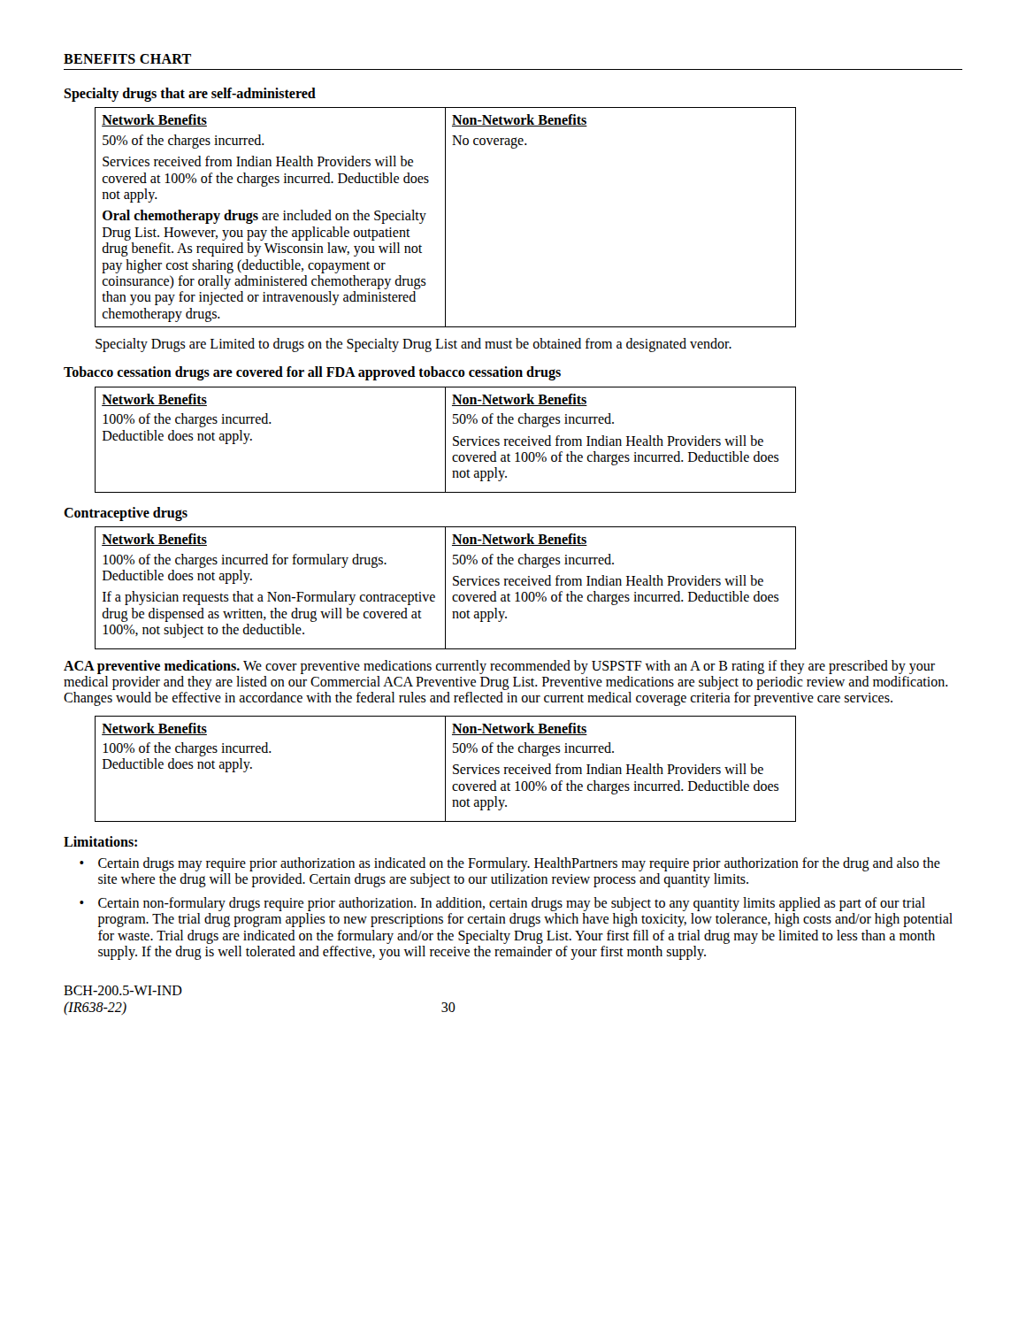BENEFITS CHART
Specialty drugs that are self-administered
| Network Benefits 50% of the charges incurred. Services received from Indian Health Providers will be covered at 100% of the charges incurred. Deductible does not apply. Oral chemotherapy drugs are included on the Specialty Drug List. However, you pay the applicable outpatient drug benefit. As required by Wisconsin law, you will not pay higher cost sharing (deductible, copayment or coinsurance) for orally administered chemotherapy drugs than you pay for injected or intravenously administered chemotherapy drugs. | Non-Network Benefits No coverage. |
Specialty Drugs are Limited to drugs on the Specialty Drug List and must be obtained from a designated vendor.
Tobacco cessation drugs are covered for all FDA approved tobacco cessation drugs
| Network Benefits 100% of the charges incurred. Deductible does not apply. | Non-Network Benefits 50% of the charges incurred. Services received from Indian Health Providers will be covered at 100% of the charges incurred. Deductible does not apply. |
Contraceptive drugs
| Network Benefits 100% of the charges incurred for formulary drugs. Deductible does not apply. If a physician requests that a Non-Formulary contraceptive drug be dispensed as written, the drug will be covered at 100%, not subject to the deductible. | Non-Network Benefits 50% of the charges incurred. Services received from Indian Health Providers will be covered at 100% of the charges incurred. Deductible does not apply. |
ACA preventive medications. We cover preventive medications currently recommended by USPSTF with an A or B rating if they are prescribed by your medical provider and they are listed on our Commercial ACA Preventive Drug List. Preventive medications are subject to periodic review and modification. Changes would be effective in accordance with the federal rules and reflected in our current medical coverage criteria for preventive care services.
| Network Benefits 100% of the charges incurred. Deductible does not apply. | Non-Network Benefits 50% of the charges incurred. Services received from Indian Health Providers will be covered at 100% of the charges incurred. Deductible does not apply. |
Limitations:
Certain drugs may require prior authorization as indicated on the Formulary. HealthPartners may require prior authorization for the drug and also the site where the drug will be provided. Certain drugs are subject to our utilization review process and quantity limits.
Certain non-formulary drugs require prior authorization. In addition, certain drugs may be subject to any quantity limits applied as part of our trial program. The trial drug program applies to new prescriptions for certain drugs which have high toxicity, low tolerance, high costs and/or high potential for waste. Trial drugs are indicated on the formulary and/or the Specialty Drug List. Your first fill of a trial drug may be limited to less than a month supply. If the drug is well tolerated and effective, you will receive the remainder of your first month supply.
BCH-200.5-WI-IND
(IR638-22)30